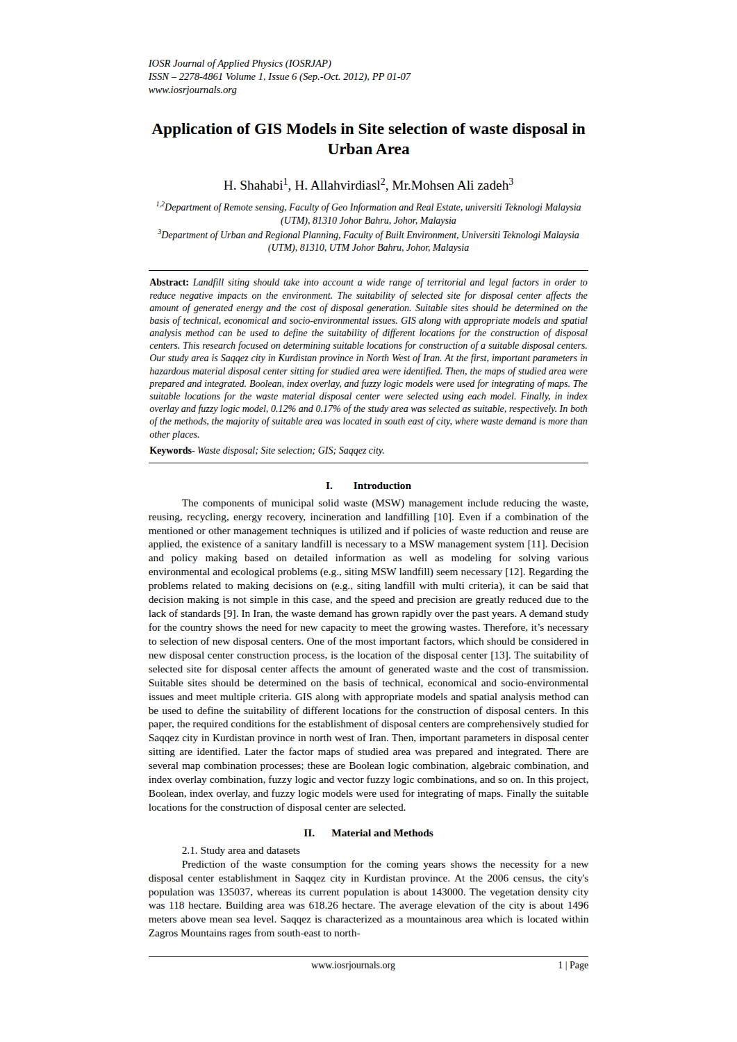IOSR Journal of Applied Physics (IOSRJAP)
ISSN – 2278-4861 Volume 1, Issue 6 (Sep.-Oct. 2012), PP 01-07
www.iosrjournals.org
Application of GIS Models in Site selection of waste disposal in Urban Area
H. Shahabi1, H. Allahvirdiasl2, Mr.Mohsen Ali zadeh3
1,2Department of Remote sensing, Faculty of Geo Information and Real Estate, universiti Teknologi Malaysia (UTM), 81310 Johor Bahru, Johor, Malaysia
3Department of Urban and Regional Planning, Faculty of Built Environment, Universiti Teknologi Malaysia (UTM), 81310, UTM Johor Bahru, Johor, Malaysia
Abstract: Landfill siting should take into account a wide range of territorial and legal factors in order to reduce negative impacts on the environment. The suitability of selected site for disposal center affects the amount of generated energy and the cost of disposal generation. Suitable sites should be determined on the basis of technical, economical and socio-environmental issues. GIS along with appropriate models and spatial analysis method can be used to define the suitability of different locations for the construction of disposal centers. This research focused on determining suitable locations for construction of a suitable disposal centers. Our study area is Saqqez city in Kurdistan province in North West of Iran. At the first, important parameters in hazardous material disposal center sitting for studied area were identified. Then, the maps of studied area were prepared and integrated. Boolean, index overlay, and fuzzy logic models were used for integrating of maps. The suitable locations for the waste material disposal center were selected using each model. Finally, in index overlay and fuzzy logic model, 0.12% and 0.17% of the study area was selected as suitable, respectively. In both of the methods, the majority of suitable area was located in south east of city, where waste demand is more than other places.
Keywords- Waste disposal; Site selection; GIS; Saqqez city.
I. Introduction
The components of municipal solid waste (MSW) management include reducing the waste, reusing, recycling, energy recovery, incineration and landfilling [10]. Even if a combination of the mentioned or other management techniques is utilized and if policies of waste reduction and reuse are applied, the existence of a sanitary landfill is necessary to a MSW management system [11]. Decision and policy making based on detailed information as well as modeling for solving various environmental and ecological problems (e.g., siting MSW landfill) seem necessary [12]. Regarding the problems related to making decisions on (e.g., siting landfill with multi criteria), it can be said that decision making is not simple in this case, and the speed and precision are greatly reduced due to the lack of standards [9]. In Iran, the waste demand has grown rapidly over the past years. A demand study for the country shows the need for new capacity to meet the growing wastes. Therefore, it’s necessary to selection of new disposal centers. One of the most important factors, which should be considered in new disposal center construction process, is the location of the disposal center [13]. The suitability of selected site for disposal center affects the amount of generated waste and the cost of transmission. Suitable sites should be determined on the basis of technical, economical and socio-environmental issues and meet multiple criteria. GIS along with appropriate models and spatial analysis method can be used to define the suitability of different locations for the construction of disposal centers. In this paper, the required conditions for the establishment of disposal centers are comprehensively studied for Saqqez city in Kurdistan province in north west of Iran. Then, important parameters in disposal center sitting are identified. Later the factor maps of studied area was prepared and integrated. There are several map combination processes; these are Boolean logic combination, algebraic combination, and index overlay combination, fuzzy logic and vector fuzzy logic combinations, and so on. In this project, Boolean, index overlay, and fuzzy logic models were used for integrating of maps. Finally the suitable locations for the construction of disposal center are selected.
II. Material and Methods
2.1. Study area and datasets
Prediction of the waste consumption for the coming years shows the necessity for a new disposal center establishment in Saqqez city in Kurdistan province. At the 2006 census, the city's population was 135037, whereas its current population is about 143000. The vegetation density city was 118 hectare. Building area was 618.26 hectare. The average elevation of the city is about 1496 meters above mean sea level. Saqqez is characterized as a mountainous area which is located within Zagros Mountains rages from south-east to north-
www.iosrjournals.org 1 | Page